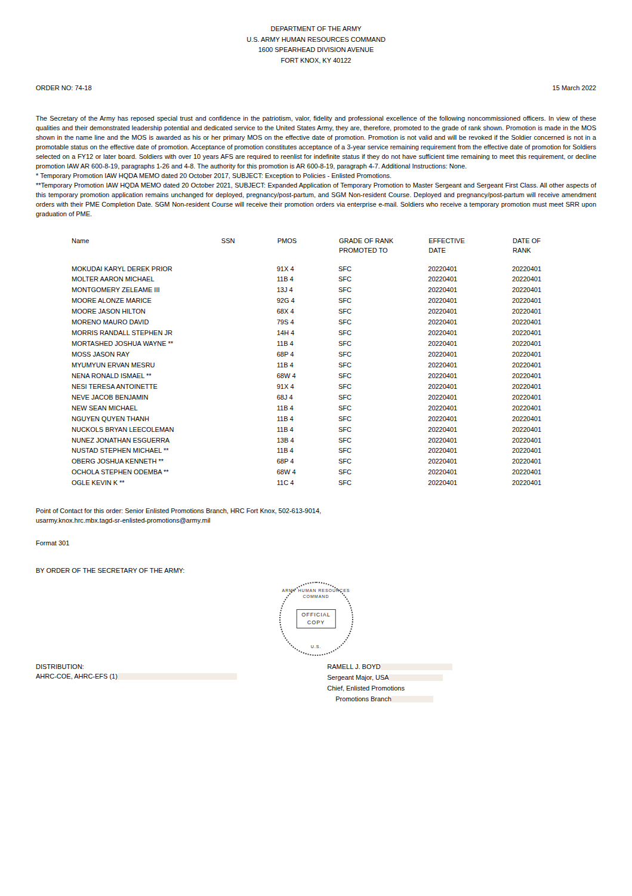DEPARTMENT OF THE ARMY
U.S. ARMY HUMAN RESOURCES COMMAND
1600 SPEARHEAD DIVISION AVENUE
FORT KNOX, KY 40122
ORDER NO: 74-18 15 March 2022
The Secretary of the Army has reposed special trust and confidence in the patriotism, valor, fidelity and professional excellence of the following noncommissioned officers. In view of these qualities and their demonstrated leadership potential and dedicated service to the United States Army, they are, therefore, promoted to the grade of rank shown. Promotion is made in the MOS shown in the name line and the MOS is awarded as his or her primary MOS on the effective date of promotion. Promotion is not valid and will be revoked if the Soldier concerned is not in a promotable status on the effective date of promotion. Acceptance of promotion constitutes acceptance of a 3-year service remaining requirement from the effective date of promotion for Soldiers selected on a FY12 or later board. Soldiers with over 10 years AFS are required to reenlist for indefinite status if they do not have sufficient time remaining to meet this requirement, or decline promotion IAW AR 600-8-19, paragraphs 1-26 and 4-8. The authority for this promotion is AR 600-8-19, paragraph 4-7. Additional Instructions: None.
* Temporary Promotion IAW HQDA MEMO dated 20 October 2017, SUBJECT: Exception to Policies - Enlisted Promotions.
**Temporary Promotion IAW HQDA MEMO dated 20 October 2021, SUBJECT: Expanded Application of Temporary Promotion to Master Sergeant and Sergeant First Class. All other aspects of this temporary promotion application remains unchanged for deployed, pregnancy/post-partum, and SGM Non-resident Course. Deployed and pregnancy/post-partum will receive amendment orders with their PME Completion Date. SGM Non-resident Course will receive their promotion orders via enterprise e-mail. Soldiers who receive a temporary promotion must meet SRR upon graduation of PME.
| Name | SSN | PMOS | GRADE OF RANK PROMOTED TO | EFFECTIVE DATE | DATE OF RANK |
| --- | --- | --- | --- | --- | --- |
| MOKUDAI KARYL DEREK PRIOR | | 91X 4 | SFC | 20220401 | 20220401 |
| MOLTER AARON MICHAEL | | 11B 4 | SFC | 20220401 | 20220401 |
| MONTGOMERY ZELEAME III | | 13J 4 | SFC | 20220401 | 20220401 |
| MOORE ALONZE MARICE | | 92G 4 | SFC | 20220401 | 20220401 |
| MOORE JASON HILTON | | 68X 4 | SFC | 20220401 | 20220401 |
| MORENO MAURO DAVID | | 79S 4 | SFC | 20220401 | 20220401 |
| MORRIS RANDALL STEPHEN JR | | 14H 4 | SFC | 20220401 | 20220401 |
| MORTASHED JOSHUA WAYNE ** | | 11B 4 | SFC | 20220401 | 20220401 |
| MOSS JASON RAY | | 68P 4 | SFC | 20220401 | 20220401 |
| MYUMYUN ERVAN MESRU | | 11B 4 | SFC | 20220401 | 20220401 |
| NENA RONALD ISMAEL ** | | 68W 4 | SFC | 20220401 | 20220401 |
| NESI TERESA ANTOINETTE | | 91X 4 | SFC | 20220401 | 20220401 |
| NEVE JACOB BENJAMIN | | 68J 4 | SFC | 20220401 | 20220401 |
| NEW SEAN MICHAEL | | 11B 4 | SFC | 20220401 | 20220401 |
| NGUYEN QUYEN THANH | | 11B 4 | SFC | 20220401 | 20220401 |
| NUCKOLS BRYAN LEECOLEMAN | | 11B 4 | SFC | 20220401 | 20220401 |
| NUNEZ JONATHAN ESGUERRA | | 13B 4 | SFC | 20220401 | 20220401 |
| NUSTAD STEPHEN MICHAEL ** | | 11B 4 | SFC | 20220401 | 20220401 |
| OBERG JOSHUA KENNETH ** | | 68P 4 | SFC | 20220401 | 20220401 |
| OCHOLA STEPHEN ODEMBA ** | | 68W 4 | SFC | 20220401 | 20220401 |
| OGLE KEVIN K ** | | 11C 4 | SFC | 20220401 | 20220401 |
Point of Contact for this order: Senior Enlisted Promotions Branch, HRC Fort Knox, 502-613-9014,
usarmy.knox.hrc.mbx.tagd-sr-enlisted-promotions@army.mil
Format 301
BY ORDER OF THE SECRETARY OF THE ARMY:
ARMY HUMAN RESOURCES COMMAND
OFFICIAL
COPY
U.S.
DISTRIBUTION:
AHRC-COE, AHRC-EFS (1)
RAMELL J. BOYD
Sergeant Major, USA
Chief, Enlisted Promotions
Promotions Branch